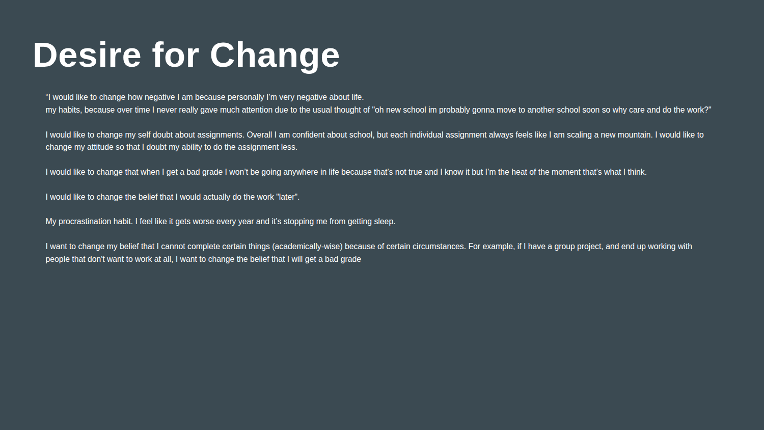Desire for Change
“I would like to change how negative I am because personally I’m very negative about life.
my habits, because over time I never really gave much attention due to the usual thought of "oh new school im probably gonna move to another school soon so why care and do the work?"
I would like to change my self doubt about assignments. Overall I am confident about school, but each individual assignment always feels like I am scaling a new mountain. I would like to change my attitude so that I doubt my ability to do the assignment less.
I would like to change that when I get a bad grade I won’t be going anywhere in life because that’s not true and I know it but I’m the heat of the moment that’s what I think.
I would like to change the belief that I would actually do the work "later".
My procrastination habit. I feel like it gets worse every year and it’s stopping me from getting sleep.
I want to change my belief that I cannot complete certain things (academically-wise) because of certain circumstances. For example, if I have a group project, and end up working with people that don't want to work at all, I want to change the belief that I will get a bad grade